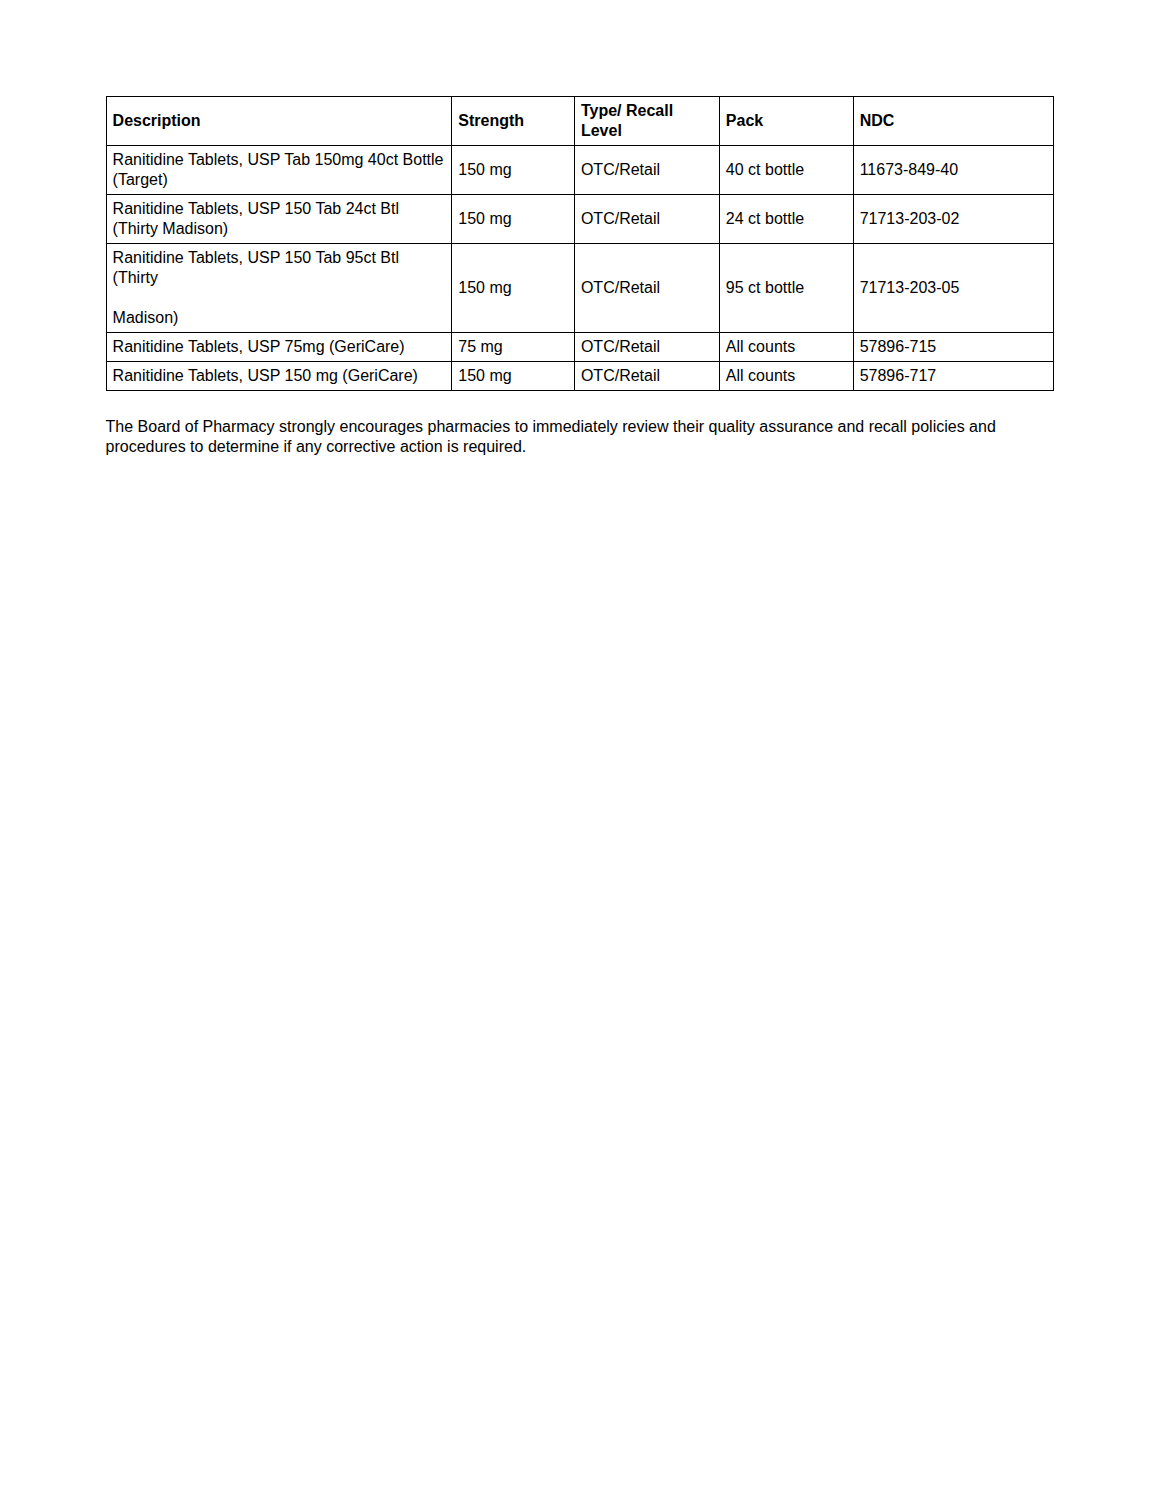| Description | Strength | Type/ Recall Level | Pack | NDC |
| --- | --- | --- | --- | --- |
| Ranitidine Tablets, USP Tab 150mg 40ct Bottle (Target) | 150 mg | OTC/Retail | 40 ct bottle | 11673-849-40 |
| Ranitidine Tablets, USP 150 Tab 24ct Btl (Thirty Madison) | 150 mg | OTC/Retail | 24 ct bottle | 71713-203-02 |
| Ranitidine Tablets, USP 150 Tab 95ct Btl (Thirty Madison) | 150 mg | OTC/Retail | 95 ct bottle | 71713-203-05 |
| Ranitidine Tablets, USP 75mg (GeriCare) | 75 mg | OTC/Retail | All counts | 57896-715 |
| Ranitidine Tablets, USP 150 mg (GeriCare) | 150 mg | OTC/Retail | All counts | 57896-717 |
The Board of Pharmacy strongly encourages pharmacies to immediately review their quality assurance and recall policies and procedures to determine if any corrective action is required.